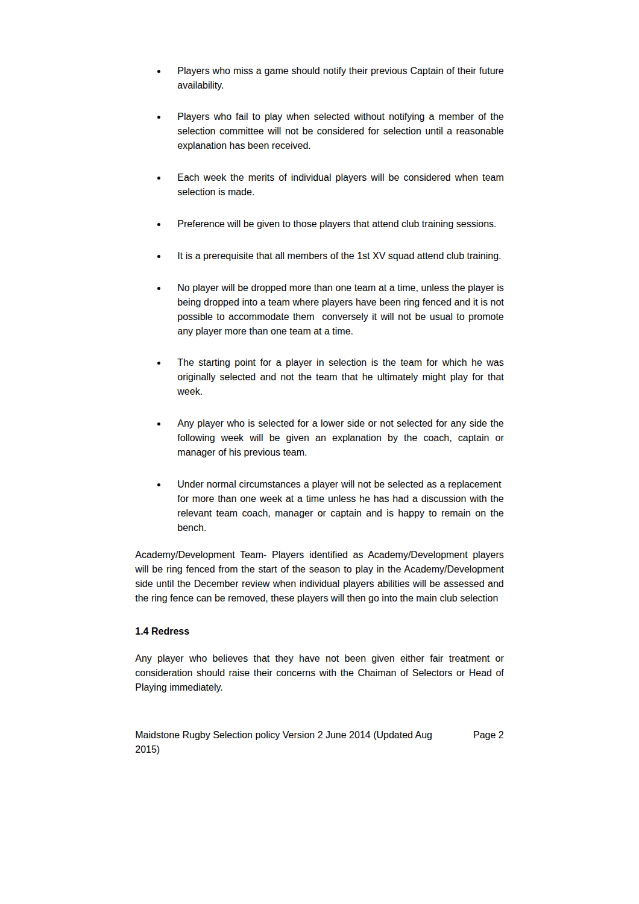Players who miss a game should notify their previous Captain of their future availability.
Players who fail to play when selected without notifying a member of the selection committee will not be considered for selection until a reasonable explanation has been received.
Each week the merits of individual players will be considered when team selection is made.
Preference will be given to those players that attend club training sessions.
It is a prerequisite that all members of the 1st XV squad attend club training.
No player will be dropped more than one team at a time, unless the player is being dropped into a team where players have been ring fenced and it is not possible to accommodate them conversely it will not be usual to promote any player more than one team at a time.
The starting point for a player in selection is the team for which he was originally selected and not the team that he ultimately might play for that week.
Any player who is selected for a lower side or not selected for any side the following week will be given an explanation by the coach, captain or manager of his previous team.
Under normal circumstances a player will not be selected as a replacement for more than one week at a time unless he has had a discussion with the relevant team coach, manager or captain and is happy to remain on the bench.
Academy/Development Team- Players identified as Academy/Development players will be ring fenced from the start of the season to play in the Academy/Development side until the December review when individual players abilities will be assessed and the ring fence can be removed, these players will then go into the main club selection
1.4 Redress
Any player who believes that they have not been given either fair treatment or consideration should raise their concerns with the Chaiman of Selectors or Head of Playing immediately.
Maidstone Rugby Selection policy Version 2 June 2014 (Updated Aug 2015) Page 2